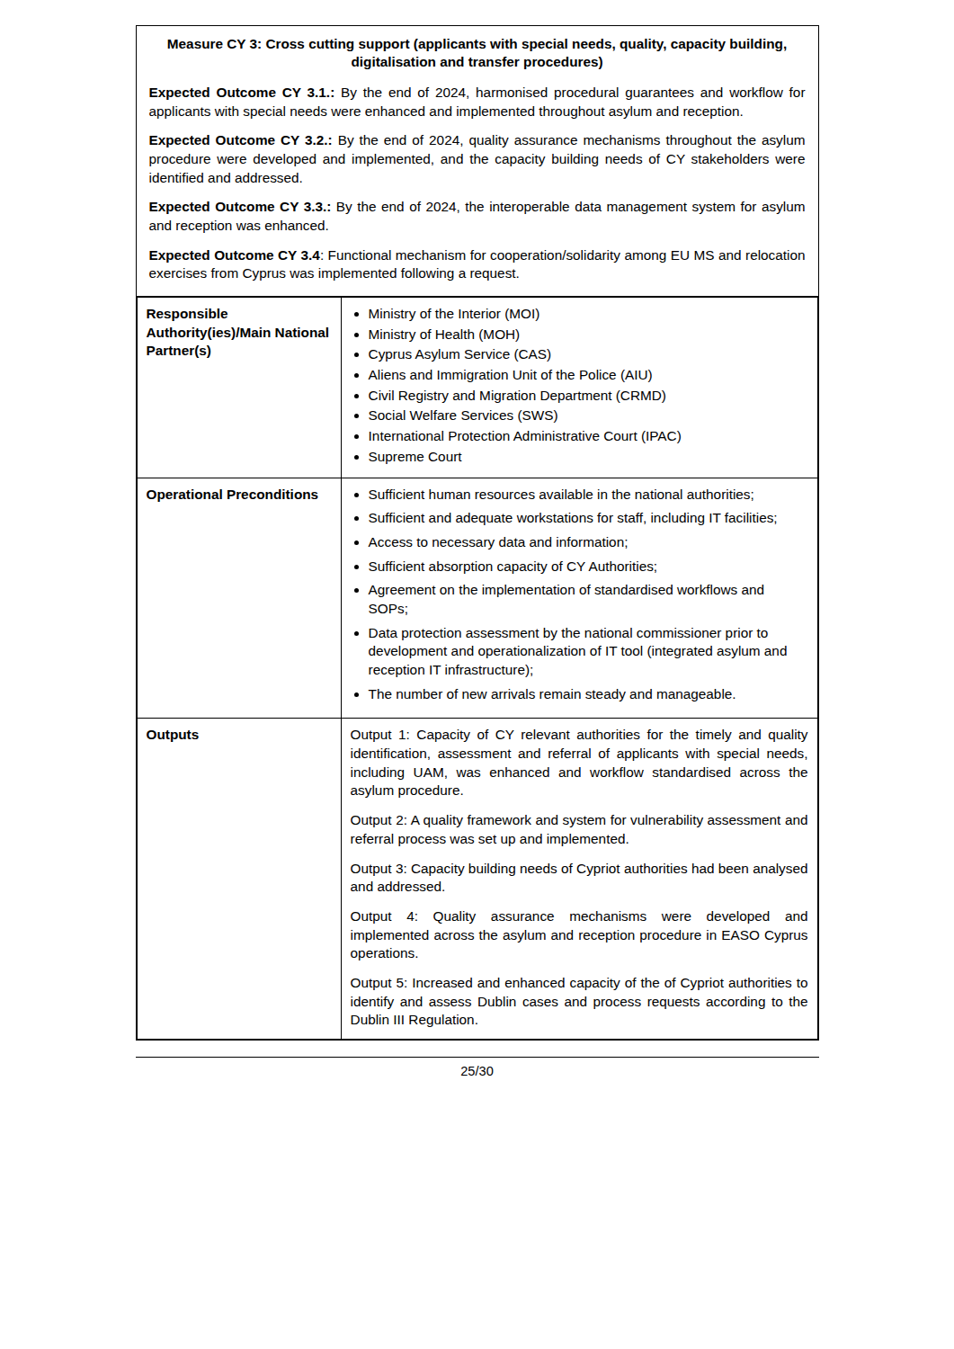Measure CY 3: Cross cutting support (applicants with special needs, quality, capacity building, digitalisation and transfer procedures)
Expected Outcome CY 3.1.: By the end of 2024, harmonised procedural guarantees and workflow for applicants with special needs were enhanced and implemented throughout asylum and reception.
Expected Outcome CY 3.2.: By the end of 2024, quality assurance mechanisms throughout the asylum procedure were developed and implemented, and the capacity building needs of CY stakeholders were identified and addressed.
Expected Outcome CY 3.3.: By the end of 2024, the interoperable data management system for asylum and reception was enhanced.
Expected Outcome CY 3.4: Functional mechanism for cooperation/solidarity among EU MS and relocation exercises from Cyprus was implemented following a request.
| Responsible Authority(ies)/Main National Partner(s) | Ministry of the Interior (MOI) Ministry of Health (MOH) Cyprus Asylum Service (CAS) Aliens and Immigration Unit of the Police (AIU) Civil Registry and Migration Department (CRMD) Social Welfare Services (SWS) International Protection Administrative Court (IPAC) Supreme Court |
| Operational Preconditions | Sufficient human resources available in the national authorities; Sufficient and adequate workstations for staff, including IT facilities; Access to necessary data and information; Sufficient absorption capacity of CY Authorities; Agreement on the implementation of standardised workflows and SOPs; Data protection assessment by the national commissioner prior to development and operationalization of IT tool (integrated asylum and reception IT infrastructure); The number of new arrivals remain steady and manageable. |
| Outputs | Output 1: Capacity of CY relevant authorities for the timely and quality identification, assessment and referral of applicants with special needs, including UAM, was enhanced and workflow standardised across the asylum procedure. Output 2: A quality framework and system for vulnerability assessment and referral process was set up and implemented. Output 3: Capacity building needs of Cypriot authorities had been analysed and addressed. Output 4: Quality assurance mechanisms were developed and implemented across the asylum and reception procedure in EASO Cyprus operations. Output 5: Increased and enhanced capacity of the of Cypriot authorities to identify and assess Dublin cases and process requests according to the Dublin III Regulation. |
25/30